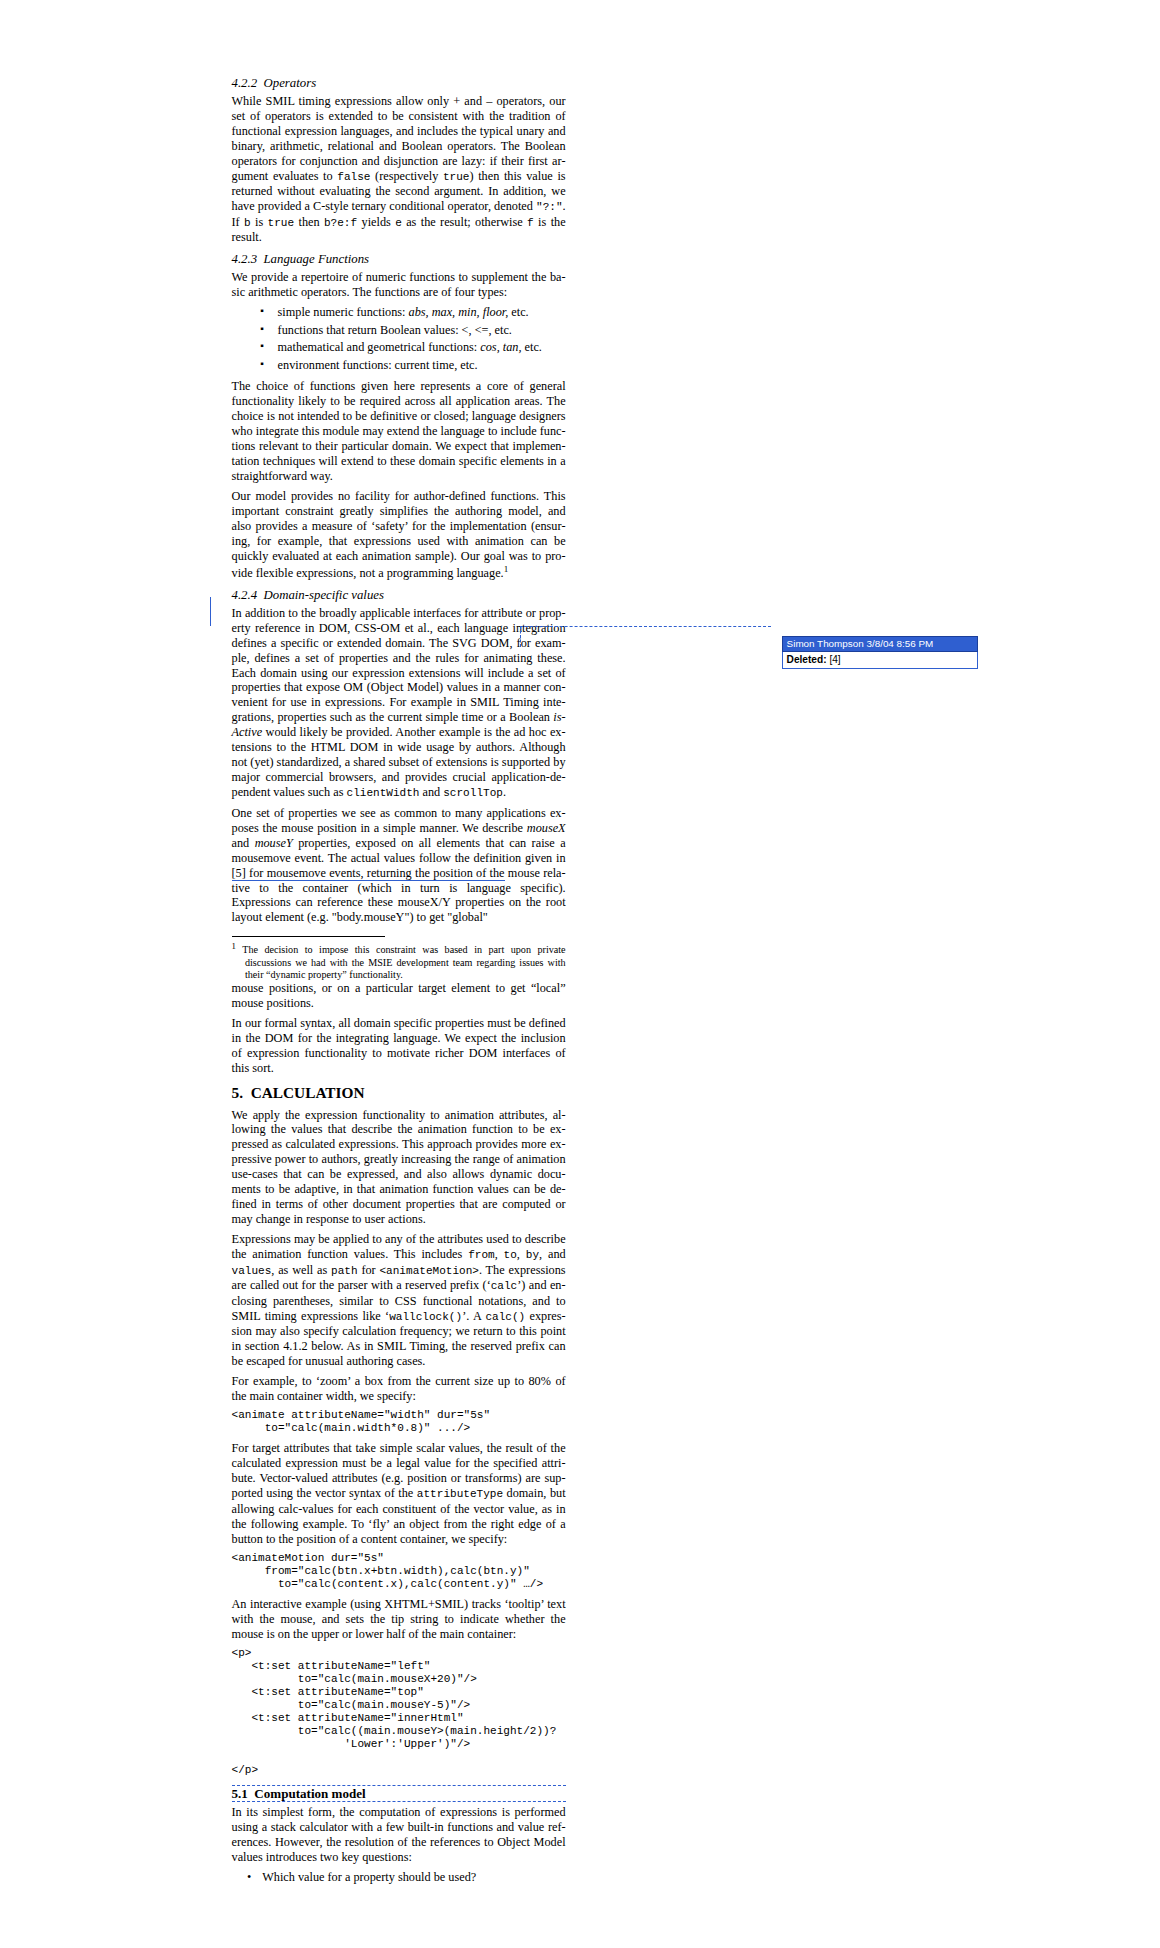Simon Thompson 3/8/04 8:56 PM
Deleted: [4]
4.2.2 Operators
While SMIL timing expressions allow only + and – operators, our set of operators is extended to be consistent with the tradition of functional expression languages, and includes the typical unary and binary, arithmetic, relational and Boolean operators. The Boolean operators for conjunction and disjunction are lazy: if their first argument evaluates to false (respectively true) then this value is returned without evaluating the second argument. In addition, we have provided a C-style ternary conditional operator, denoted "?:". If b is true then b?e:f yields e as the result; otherwise f is the result.
4.2.3 Language Functions
We provide a repertoire of numeric functions to supplement the basic arithmetic operators. The functions are of four types:
simple numeric functions: abs, max, min, floor, etc.
functions that return Boolean values: <, <=, etc.
mathematical and geometrical functions: cos, tan, etc.
environment functions: current time, etc.
The choice of functions given here represents a core of general functionality likely to be required across all application areas. The choice is not intended to be definitive or closed; language designers who integrate this module may extend the language to include functions relevant to their particular domain. We expect that implementation techniques will extend to these domain specific elements in a straightforward way.
Our model provides no facility for author-defined functions. This important constraint greatly simplifies the authoring model, and also provides a measure of ‘safety’ for the implementation (ensuring, for example, that expressions used with animation can be quickly evaluated at each animation sample). Our goal was to provide flexible expressions, not a programming language.1
4.2.4 Domain-specific values
In addition to the broadly applicable interfaces for attribute or property reference in DOM, CSS-OM et al., each language integration defines a specific or extended domain. The SVG DOM, for example, defines a set of properties and the rules for animating these. Each domain using our expression extensions will include a set of properties that expose OM (Object Model) values in a manner convenient for use in expressions. For example in SMIL Timing integrations, properties such as the current simple time or a Boolean isActive would likely be provided. Another example is the ad hoc extensions to the HTML DOM in wide usage by authors. Although not (yet) standardized, a shared subset of extensions is supported by major commercial browsers, and provides crucial application-dependent values such as clientWidth and scrollTop.
One set of properties we see as common to many applications exposes the mouse position in a simple manner. We describe mouseX and mouseY properties, exposed on all elements that can raise a mousemove event. The actual values follow the definition given in [5] for mousemove events, returning the position of the mouse relative to the container (which in turn is language specific). Expressions can reference these mouseX/Y properties on the root layout element (e.g. "body.mouseY") to get "global"
1 The decision to impose this constraint was based in part upon private discussions we had with the MSIE development team regarding issues with their “dynamic property” functionality.
mouse positions, or on a particular target element to get “local” mouse positions.
In our formal syntax, all domain specific properties must be defined in the DOM for the integrating language. We expect the inclusion of expression functionality to motivate richer DOM interfaces of this sort.
5. CALCULATION
We apply the expression functionality to animation attributes, allowing the values that describe the animation function to be expressed as calculated expressions. This approach provides more expressive power to authors, greatly increasing the range of animation use-cases that can be expressed, and also allows dynamic documents to be adaptive, in that animation function values can be defined in terms of other document properties that are computed or may change in response to user actions.
Expressions may be applied to any of the attributes used to describe the animation function values. This includes from, to, by, and values, as well as path for <animateMotion>. The expressions are called out for the parser with a reserved prefix (‘calc’) and enclosing parentheses, similar to CSS functional notations, and to SMIL timing expressions like ‘wallclock()’. A calc() expression may also specify calculation frequency; we return to this point in section 4.1.2 below. As in SMIL Timing, the reserved prefix can be escaped for unusual authoring cases.
For example, to ‘zoom’ a box from the current size up to 80% of the main container width, we specify:
<animate attributeName="width" dur="5s"
     to="calc(main.width*0.8)" .../>
For target attributes that take simple scalar values, the result of the calculated expression must be a legal value for the specified attribute. Vector-valued attributes (e.g. position or transforms) are supported using the vector syntax of the attributeType domain, but allowing calc-values for each constituent of the vector value, as in the following example. To ‘fly’ an object from the right edge of a button to the position of a content container, we specify:
<animateMotion dur="5s"
     from="calc(btn.x+btn.width),calc(btn.y)"
       to="calc(content.x),calc(content.y)" …/>
An interactive example (using XHTML+SMIL) tracks ‘tooltip’ text with the mouse, and sets the tip string to indicate whether the mouse is on the upper or lower half of the main container:
<p>
   <t:set attributeName="left"
          to="calc(main.mouseX+20)"/>
   <t:set attributeName="top"
          to="calc(main.mouseY-5)"/>
   <t:set attributeName="innerHtml"
          to="calc((main.mouseY>(main.height/2))?
                 'Lower':'Upper')"/>

</p>
5.1 Computation model
In its simplest form, the computation of expressions is performed using a stack calculator with a few built-in functions and value references. However, the resolution of the references to Object Model values introduces two key questions:
Which value for a property should be used?